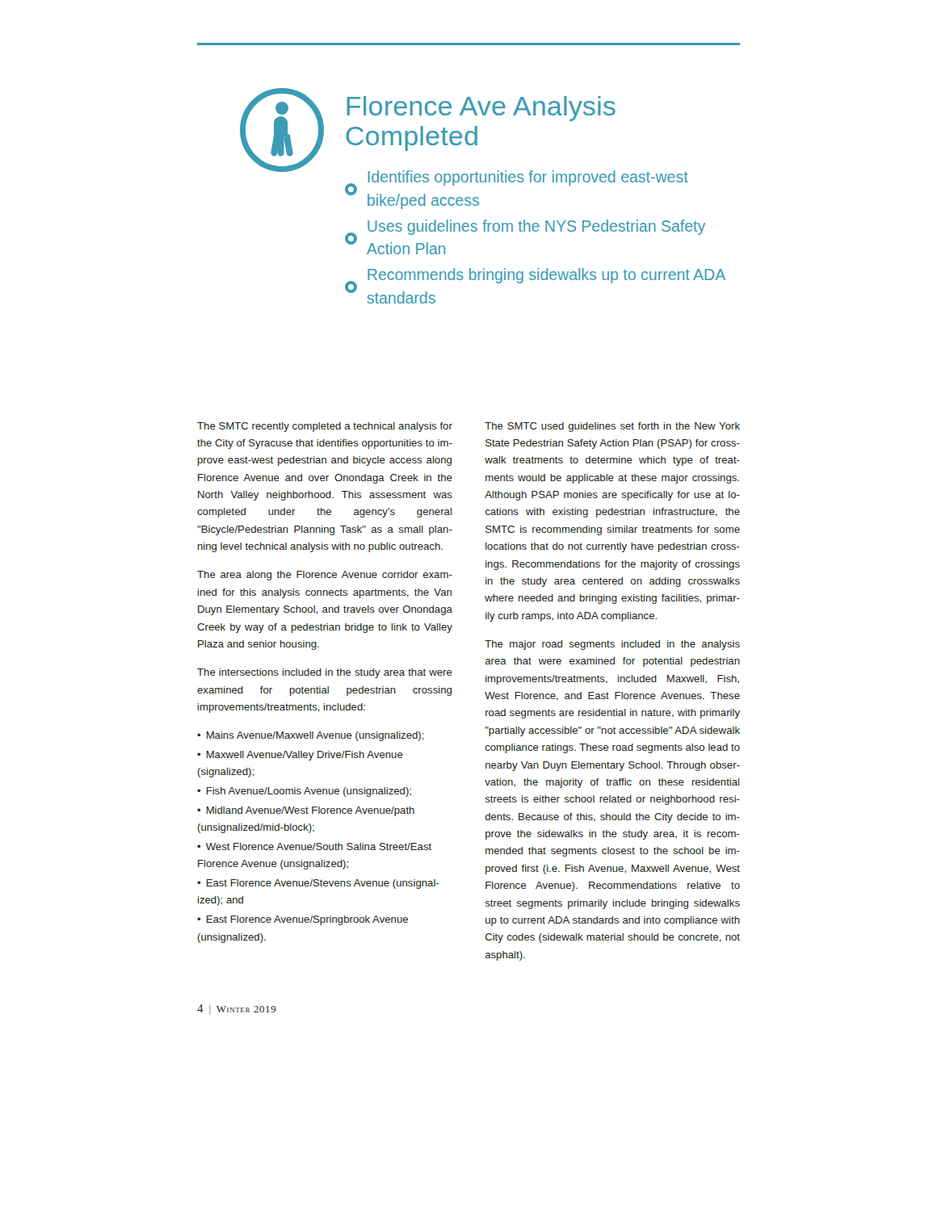Florence Ave Analysis Completed
Identifies opportunities for improved east-west bike/ped access
Uses guidelines from the NYS Pedestrian Safety Action Plan
Recommends bringing sidewalks up to current ADA standards
The SMTC recently completed a technical analysis for the City of Syracuse that identifies opportunities to improve east-west pedestrian and bicycle access along Florence Avenue and over Onondaga Creek in the North Valley neighborhood. This assessment was completed under the agency's general "Bicycle/Pedestrian Planning Task" as a small planning level technical analysis with no public outreach.
The area along the Florence Avenue corridor examined for this analysis connects apartments, the Van Duyn Elementary School, and travels over Onondaga Creek by way of a pedestrian bridge to link to Valley Plaza and senior housing.
The intersections included in the study area that were examined for potential pedestrian crossing improvements/treatments, included:
Mains Avenue/Maxwell Avenue (unsignalized);
Maxwell Avenue/Valley Drive/Fish Avenue (signalized);
Fish Avenue/Loomis Avenue (unsignalized);
Midland Avenue/West Florence Avenue/path (unsignalized/mid-block);
West Florence Avenue/South Salina Street/East Florence Avenue (unsignalized);
East Florence Avenue/Stevens Avenue (unsignalized); and
East Florence Avenue/Springbrook Avenue (unsignalized).
The SMTC used guidelines set forth in the New York State Pedestrian Safety Action Plan (PSAP) for crosswalk treatments to determine which type of treatments would be applicable at these major crossings. Although PSAP monies are specifically for use at locations with existing pedestrian infrastructure, the SMTC is recommending similar treatments for some locations that do not currently have pedestrian crossings. Recommendations for the majority of crossings in the study area centered on adding crosswalks where needed and bringing existing facilities, primarily curb ramps, into ADA compliance.
The major road segments included in the analysis area that were examined for potential pedestrian improvements/treatments, included Maxwell, Fish, West Florence, and East Florence Avenues. These road segments are residential in nature, with primarily "partially accessible" or "not accessible" ADA sidewalk compliance ratings. These road segments also lead to nearby Van Duyn Elementary School. Through observation, the majority of traffic on these residential streets is either school related or neighborhood residents. Because of this, should the City decide to improve the sidewalks in the study area, it is recommended that segments closest to the school be improved first (i.e. Fish Avenue, Maxwell Avenue, West Florence Avenue). Recommendations relative to street segments primarily include bringing sidewalks up to current ADA standards and into compliance with City codes (sidewalk material should be concrete, not asphalt).
4|Winter 2019